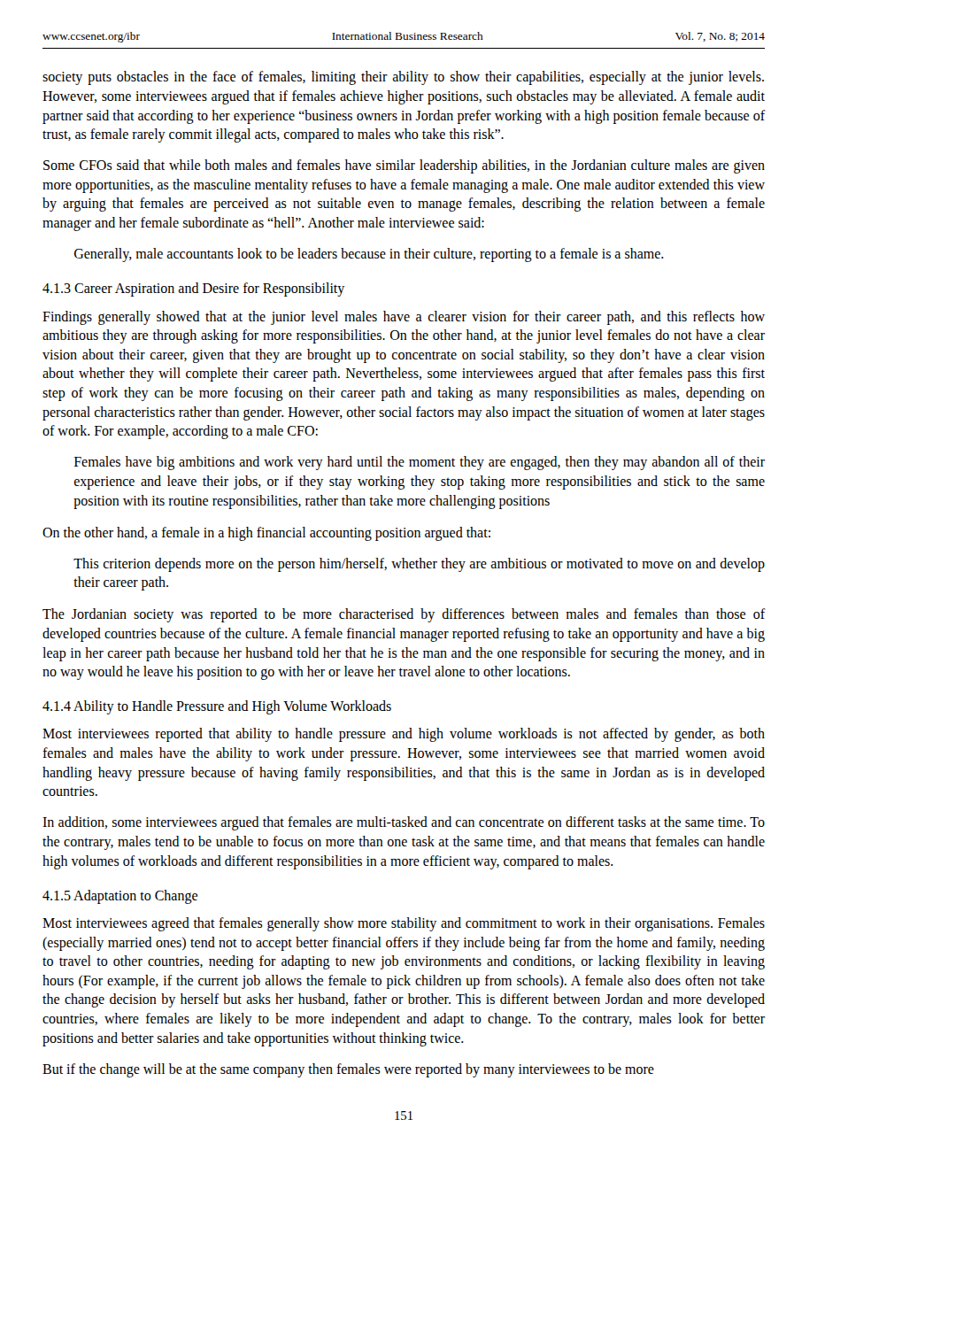www.ccsenet.org/ibr International Business Research Vol. 7, No. 8; 2014
society puts obstacles in the face of females, limiting their ability to show their capabilities, especially at the junior levels. However, some interviewees argued that if females achieve higher positions, such obstacles may be alleviated. A female audit partner said that according to her experience “business owners in Jordan prefer working with a high position female because of trust, as female rarely commit illegal acts, compared to males who take this risk”.
Some CFOs said that while both males and females have similar leadership abilities, in the Jordanian culture males are given more opportunities, as the masculine mentality refuses to have a female managing a male. One male auditor extended this view by arguing that females are perceived as not suitable even to manage females, describing the relation between a female manager and her female subordinate as “hell”. Another male interviewee said:
Generally, male accountants look to be leaders because in their culture, reporting to a female is a shame.
4.1.3 Career Aspiration and Desire for Responsibility
Findings generally showed that at the junior level males have a clearer vision for their career path, and this reflects how ambitious they are through asking for more responsibilities. On the other hand, at the junior level females do not have a clear vision about their career, given that they are brought up to concentrate on social stability, so they don’t have a clear vision about whether they will complete their career path. Nevertheless, some interviewees argued that after females pass this first step of work they can be more focusing on their career path and taking as many responsibilities as males, depending on personal characteristics rather than gender. However, other social factors may also impact the situation of women at later stages of work. For example, according to a male CFO:
Females have big ambitions and work very hard until the moment they are engaged, then they may abandon all of their experience and leave their jobs, or if they stay working they stop taking more responsibilities and stick to the same position with its routine responsibilities, rather than take more challenging positions
On the other hand, a female in a high financial accounting position argued that:
This criterion depends more on the person him/herself, whether they are ambitious or motivated to move on and develop their career path.
The Jordanian society was reported to be more characterised by differences between males and females than those of developed countries because of the culture. A female financial manager reported refusing to take an opportunity and have a big leap in her career path because her husband told her that he is the man and the one responsible for securing the money, and in no way would he leave his position to go with her or leave her travel alone to other locations.
4.1.4 Ability to Handle Pressure and High Volume Workloads
Most interviewees reported that ability to handle pressure and high volume workloads is not affected by gender, as both females and males have the ability to work under pressure. However, some interviewees see that married women avoid handling heavy pressure because of having family responsibilities, and that this is the same in Jordan as is in developed countries.
In addition, some interviewees argued that females are multi-tasked and can concentrate on different tasks at the same time. To the contrary, males tend to be unable to focus on more than one task at the same time, and that means that females can handle high volumes of workloads and different responsibilities in a more efficient way, compared to males.
4.1.5 Adaptation to Change
Most interviewees agreed that females generally show more stability and commitment to work in their organisations. Females (especially married ones) tend not to accept better financial offers if they include being far from the home and family, needing to travel to other countries, needing for adapting to new job environments and conditions, or lacking flexibility in leaving hours (For example, if the current job allows the female to pick children up from schools). A female also does often not take the change decision by herself but asks her husband, father or brother. This is different between Jordan and more developed countries, where females are likely to be more independent and adapt to change. To the contrary, males look for better positions and better salaries and take opportunities without thinking twice.
But if the change will be at the same company then females were reported by many interviewees to be more
151